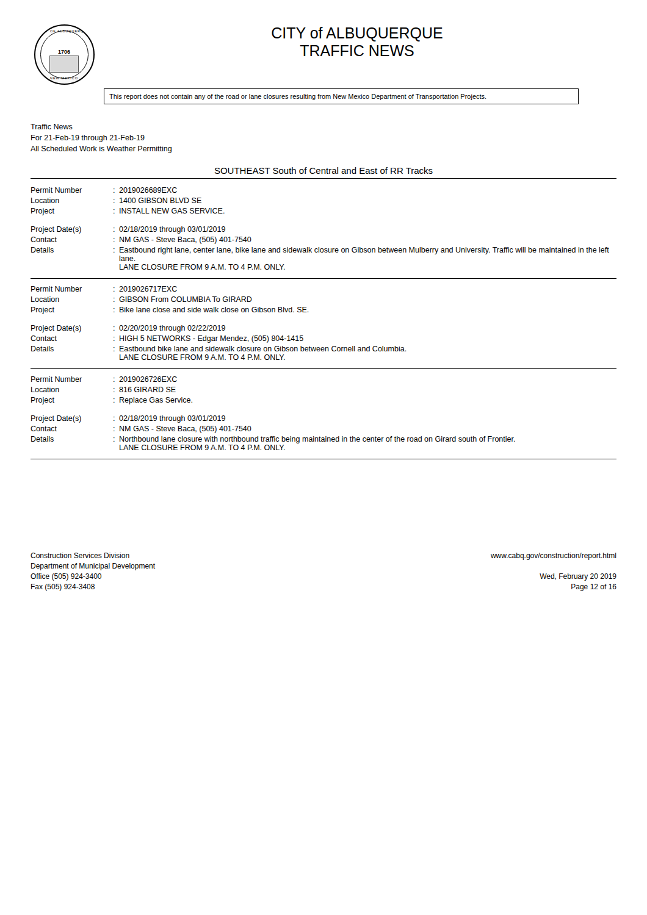CITY OF ALBUQUERQUE
1706
NEW MEXICO
CITY of ALBUQUERQUE
TRAFFIC NEWS
This report does not contain any of the road or lane closures resulting from New Mexico Department of Transportation Projects.
Traffic News
For 21-Feb-19 through 21-Feb-19
All Scheduled Work is Weather Permitting
SOUTHEAST South of Central and East of RR Tracks
| Permit Number | : | 2019026689EXC |
| Location | : | 1400 GIBSON BLVD SE |
| Project | : | INSTALL NEW GAS SERVICE. |
| Project Date(s) | : | 02/18/2019 through 03/01/2019 |
| Contact | : | NM GAS - Steve Baca, (505) 401-7540 |
| Details | : | Eastbound right lane, center lane, bike lane and sidewalk closure on Gibson between Mulberry and University. Traffic will be maintained in the left lane. LANE CLOSURE FROM 9 A.M. TO 4 P.M. ONLY. |
| Permit Number | : | 2019026717EXC |
| Location | : | GIBSON From COLUMBIA To GIRARD |
| Project | : | Bike lane close and side walk close on Gibson Blvd. SE. |
| Project Date(s) | : | 02/20/2019 through 02/22/2019 |
| Contact | : | HIGH 5 NETWORKS - Edgar Mendez, (505) 804-1415 |
| Details | : | Eastbound bike lane and sidewalk closure on Gibson between Cornell and Columbia. LANE CLOSURE FROM 9 A.M. TO 4 P.M. ONLY. |
| Permit Number | : | 2019026726EXC |
| Location | : | 816 GIRARD SE |
| Project | : | Replace Gas Service. |
| Project Date(s) | : | 02/18/2019 through 03/01/2019 |
| Contact | : | NM GAS - Steve Baca, (505) 401-7540 |
| Details | : | Northbound lane closure with northbound traffic being maintained in the center of the road on Girard south of Frontier. LANE CLOSURE FROM 9 A.M. TO 4 P.M. ONLY. |
Construction Services Division
Department of Municipal Development
Office (505) 924-3400
Fax (505) 924-3408
www.cabq.gov/construction/report.html
Wed, February 20 2019
Page 12 of 16